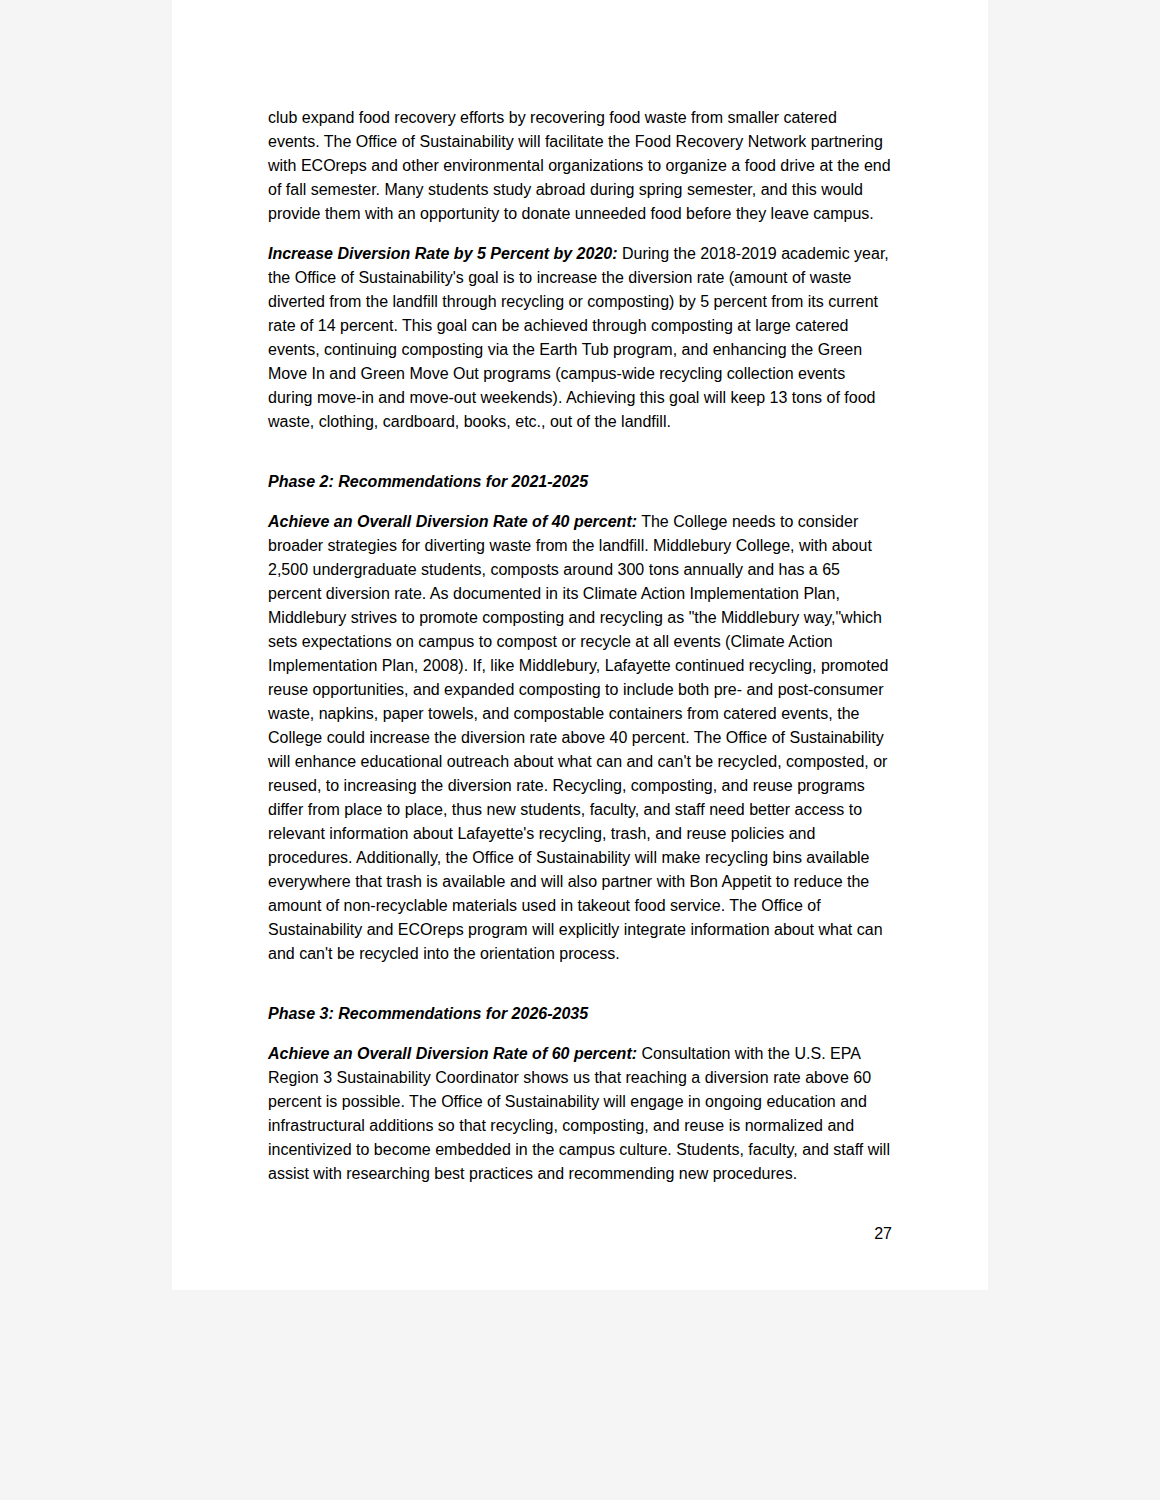club expand food recovery efforts by recovering food waste from smaller catered events. The Office of Sustainability will facilitate the Food Recovery Network partnering with ECOreps and other environmental organizations to organize a food drive at the end of fall semester. Many students study abroad during spring semester, and this would provide them with an opportunity to donate unneeded food before they leave campus.
Increase Diversion Rate by 5 Percent by 2020: During the 2018-2019 academic year, the Office of Sustainability's goal is to increase the diversion rate (amount of waste diverted from the landfill through recycling or composting) by 5 percent from its current rate of 14 percent. This goal can be achieved through composting at large catered events, continuing composting via the Earth Tub program, and enhancing the Green Move In and Green Move Out programs (campus-wide recycling collection events during move-in and move-out weekends). Achieving this goal will keep 13 tons of food waste, clothing, cardboard, books, etc., out of the landfill.
Phase 2: Recommendations for 2021-2025
Achieve an Overall Diversion Rate of 40 percent: The College needs to consider broader strategies for diverting waste from the landfill. Middlebury College, with about 2,500 undergraduate students, composts around 300 tons annually and has a 65 percent diversion rate. As documented in its Climate Action Implementation Plan, Middlebury strives to promote composting and recycling as "the Middlebury way,"which sets expectations on campus to compost or recycle at all events (Climate Action Implementation Plan, 2008). If, like Middlebury, Lafayette continued recycling, promoted reuse opportunities, and expanded composting to include both pre- and post-consumer waste, napkins, paper towels, and compostable containers from catered events, the College could increase the diversion rate above 40 percent. The Office of Sustainability will enhance educational outreach about what can and can't be recycled, composted, or reused, to increasing the diversion rate. Recycling, composting, and reuse programs differ from place to place, thus new students, faculty, and staff need better access to relevant information about Lafayette's recycling, trash, and reuse policies and procedures. Additionally, the Office of Sustainability will make recycling bins available everywhere that trash is available and will also partner with Bon Appetit to reduce the amount of non-recyclable materials used in takeout food service. The Office of Sustainability and ECOreps program will explicitly integrate information about what can and can't be recycled into the orientation process.
Phase 3: Recommendations for 2026-2035
Achieve an Overall Diversion Rate of 60 percent: Consultation with the U.S. EPA Region 3 Sustainability Coordinator shows us that reaching a diversion rate above 60 percent is possible. The Office of Sustainability will engage in ongoing education and infrastructural additions so that recycling, composting, and reuse is normalized and incentivized to become embedded in the campus culture. Students, faculty, and staff will assist with researching best practices and recommending new procedures.
27